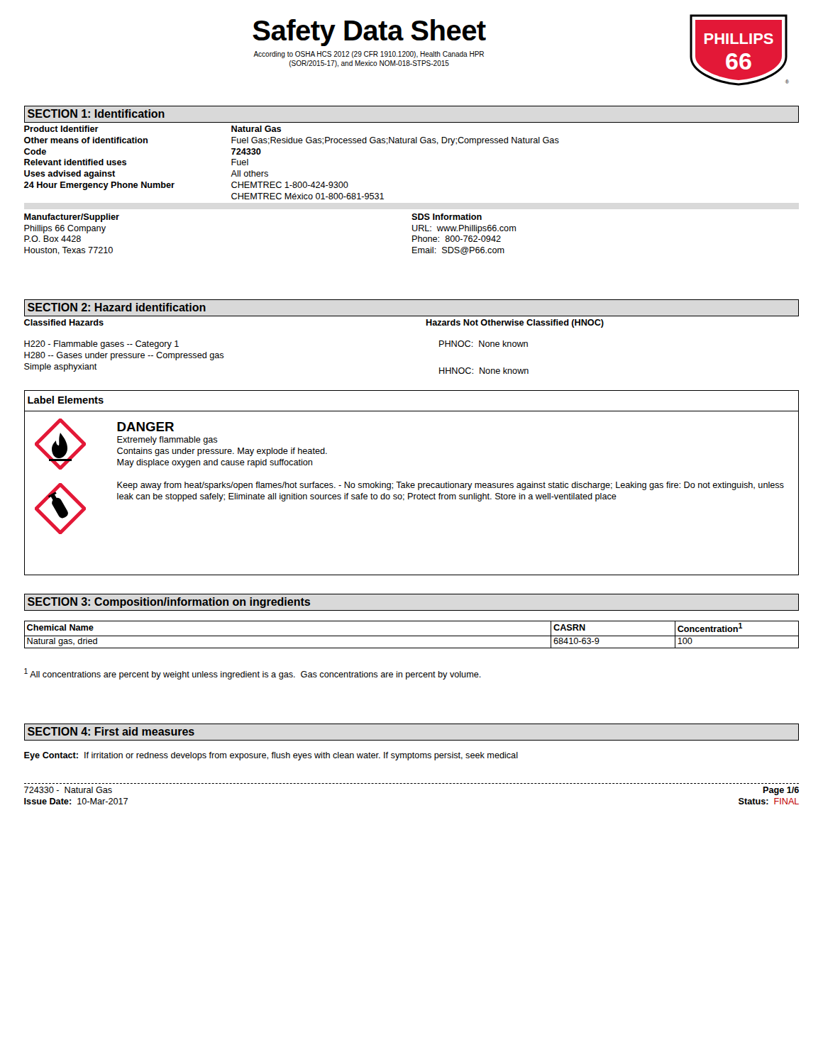Safety Data Sheet
According to OSHA HCS 2012 (29 CFR 1910.1200), Health Canada HPR
(SOR/2015-17), and Mexico NOM-018-STPS-2015
PHILLIPS 66 ®
SECTION 1: Identification
| Product Identifier | Natural Gas |
| Other means of identification | Fuel Gas;Residue Gas;Processed Gas;Natural Gas, Dry;Compressed Natural Gas |
| Code | 724330 |
| Relevant identified uses | Fuel |
| Uses advised against | All others |
| 24 Hour Emergency Phone Number | CHEMTREC 1-800-424-9300 |
| | CHEMTREC México 01-800-681-9531 |
| Manufacturer/Supplier | SDS Information |
| Phillips 66 Company | URL: www.Phillips66.com |
| P.O. Box 4428 | Phone: 800-762-0942 |
| Houston, Texas 77210 | Email: SDS@P66.com |
SECTION 2: Hazard identification
| Classified Hazards | Hazards Not Otherwise Classified (HNOC) |
| H220 - Flammable gases -- Category 1 H280 -- Gases under pressure -- Compressed gas Simple asphyxiant | PHNOC: None known HHNOC: None known |
Label Elements
DANGER
Extremely flammable gas
Contains gas under pressure. May explode if heated.
May displace oxygen and cause rapid suffocation
Keep away from heat/sparks/open flames/hot surfaces. - No smoking; Take precautionary measures against static discharge; Leaking gas fire: Do not extinguish, unless leak can be stopped safely; Eliminate all ignition sources if safe to do so; Protect from sunlight. Store in a well-ventilated place
SECTION 3: Composition/information on ingredients
| Chemical Name | CASRN | Concentration 1 |
| --- | --- | --- |
| Natural gas, dried | 68410-63-9 | 100 |
1 All concentrations are percent by weight unless ingredient is a gas. Gas concentrations are in percent by volume.
SECTION 4: First aid measures
Eye Contact: If irritation or redness develops from exposure, flush eyes with clean water. If symptoms persist, seek medical
724330 - Natural Gas
Issue Date: 10-Mar-2017
Page 1/6
Status: FINAL